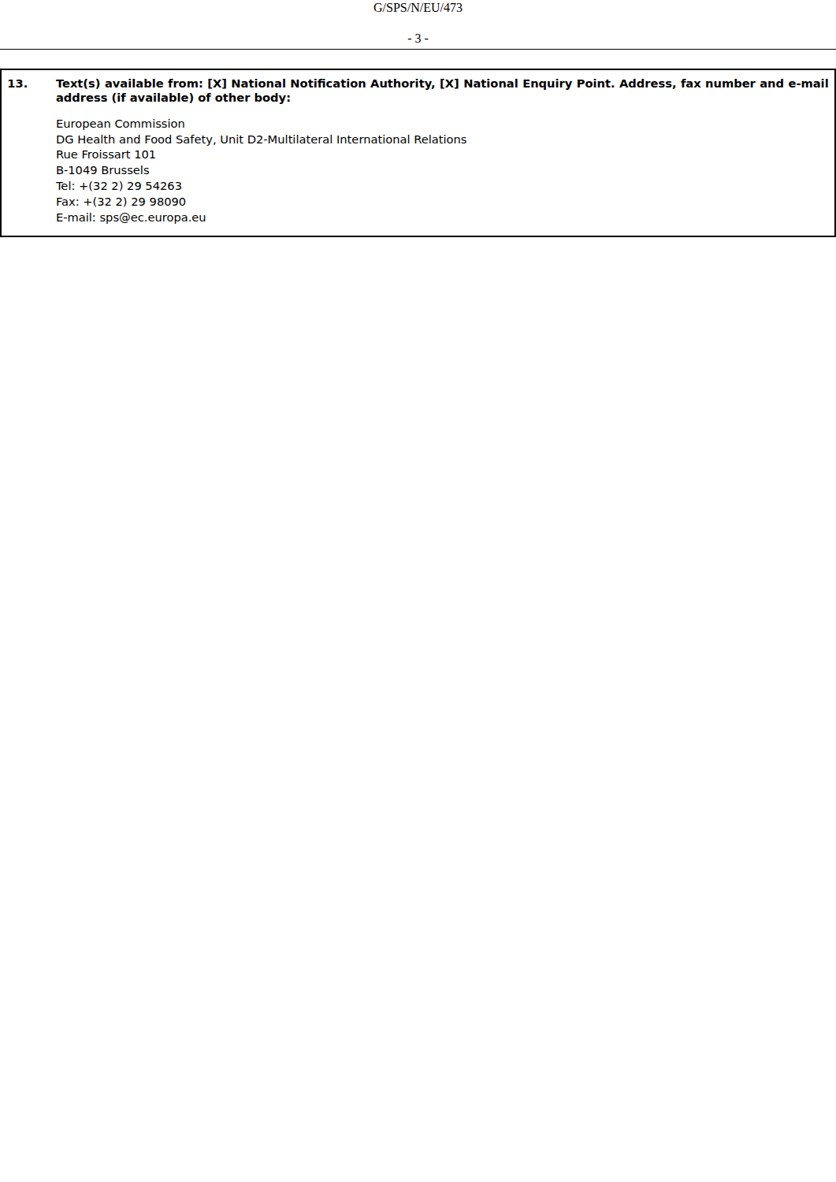G/SPS/N/EU/473
- 3 -
| 13. | Text(s) available from: [X] National Notification Authority, [X] National Enquiry Point. Address, fax number and e-mail address (if available) of other body: European Commission DG Health and Food Safety, Unit D2-Multilateral International Relations Rue Froissart 101 B-1049 Brussels Tel: +(32 2) 29 54263 Fax: +(32 2) 29 98090 E-mail: sps@ec.europa.eu |